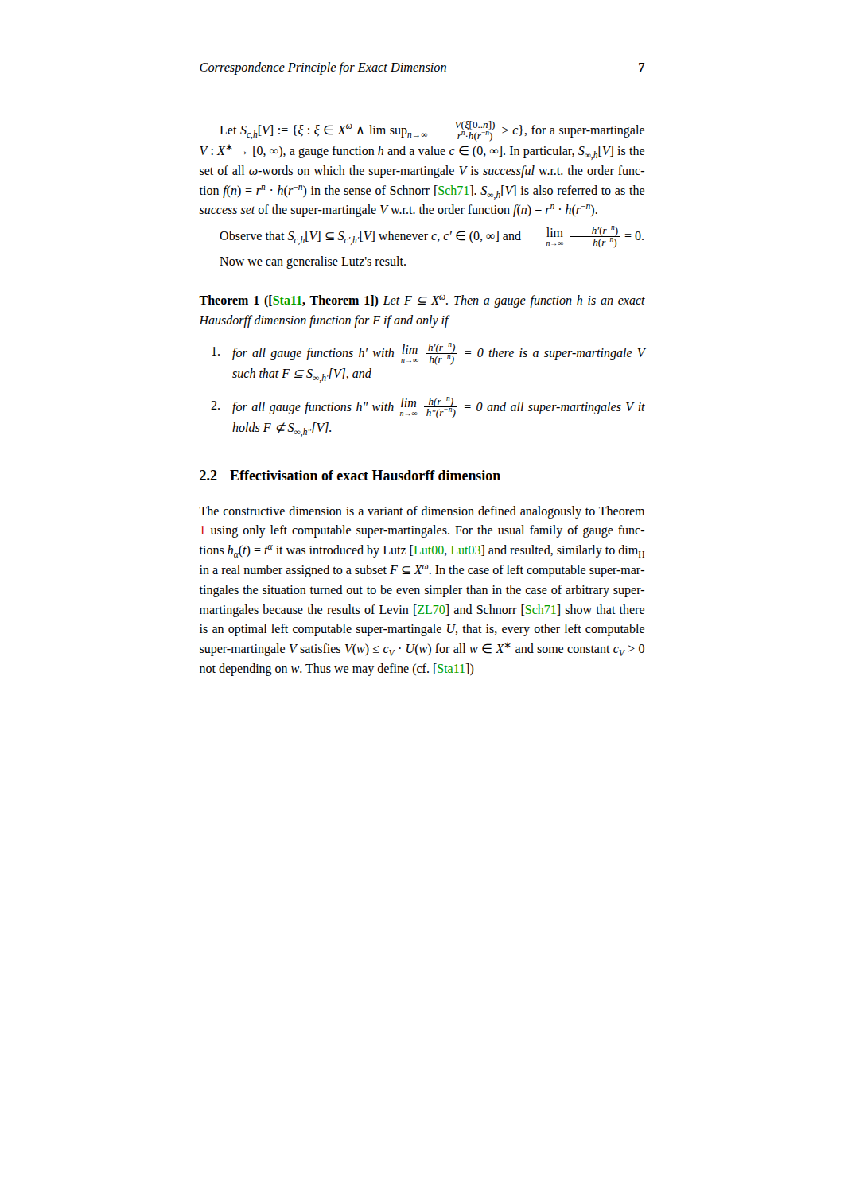Correspondence Principle for Exact Dimension 7
Let Sc,h[V] := {ξ : ξ ∈ Xω ∧ lim supn→∞ V(ξ[0..n]) rn·h(r−n) ≥ c}, for a super-martingale V : X∗ → [0, ∞), a gauge function h and a value c ∈ (0, ∞]. In particular, S∞,h[V] is the set of all ω-words on which the super-martingale V is successful w.r.t. the order function f(n) = rn · h(r−n) in the sense of Schnorr [Sch71]. S∞,h[V] is also referred to as the success set of the super-martingale V w.r.t. the order function f(n) = rn · h(r−n).
Observe that Sc,h[V] ⊆ Sc′,h′[V] whenever c, c′ ∈ (0, ∞] and lim n→∞ h′(r−n) h(r−n) = 0.
Now we can generalise Lutz's result.
Theorem 1 ([Sta11, Theorem 1]) Let F ⊆ Xω. Then a gauge function h is an exact Hausdorff dimension function for F if and only if
for all gauge functions h′ with lim n→∞ h′(r−n) h(r−n) = 0 there is a super-martingale V such that F ⊆ S∞,h′[V], and
for all gauge functions h″ with lim n→∞ h(r−n) h″(r−n) = 0 and all super-martingales V it holds F ⊄ S∞,h″[V].
2.2 Effectivisation of exact Hausdorff dimension
The constructive dimension is a variant of dimension defined analogously to Theorem 1 using only left computable super-martingales. For the usual family of gauge functions hα(t) = tα it was introduced by Lutz [Lut00, Lut03] and resulted, similarly to dimH in a real number assigned to a subset F ⊆ Xω. In the case of left computable super-martingales the situation turned out to be even simpler than in the case of arbitrary super-martingales because the results of Levin [ZL70] and Schnorr [Sch71] show that there is an optimal left computable super-martingale U, that is, every other left computable super-martingale V satisfies V(w) ≤ cV · U(w) for all w ∈ X∗ and some constant cV > 0 not depending on w. Thus we may define (cf. [Sta11])